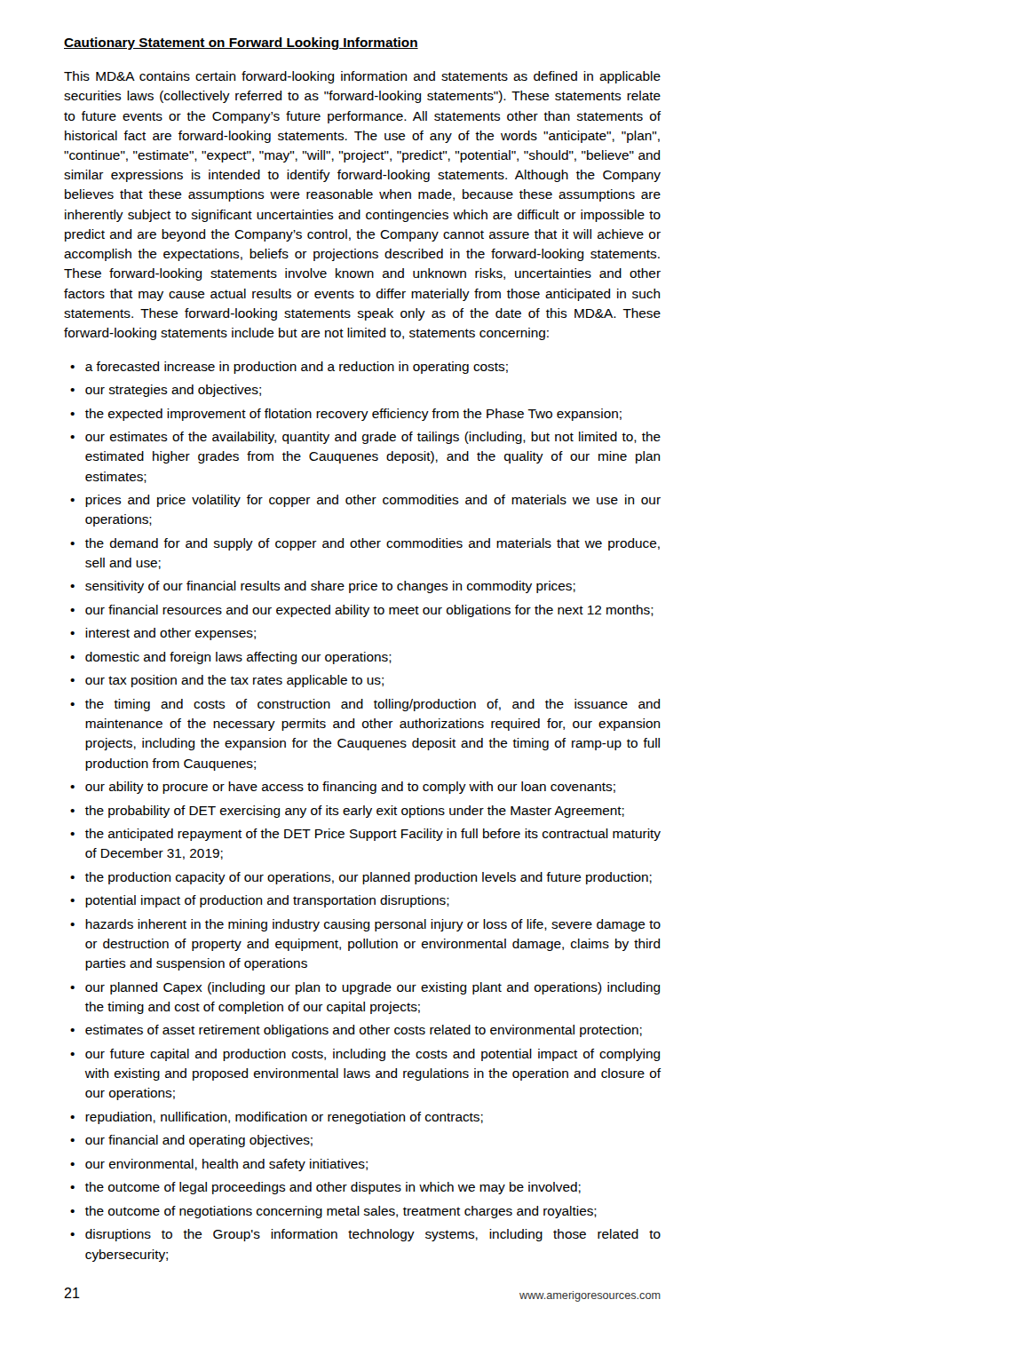Cautionary Statement on Forward Looking Information
This MD&A contains certain forward-looking information and statements as defined in applicable securities laws (collectively referred to as "forward-looking statements"). These statements relate to future events or the Company’s future performance. All statements other than statements of historical fact are forward-looking statements. The use of any of the words "anticipate", "plan", "continue", "estimate", "expect", "may", "will", "project", "predict", "potential", "should", "believe" and similar expressions is intended to identify forward-looking statements. Although the Company believes that these assumptions were reasonable when made, because these assumptions are inherently subject to significant uncertainties and contingencies which are difficult or impossible to predict and are beyond the Company’s control, the Company cannot assure that it will achieve or accomplish the expectations, beliefs or projections described in the forward-looking statements. These forward-looking statements involve known and unknown risks, uncertainties and other factors that may cause actual results or events to differ materially from those anticipated in such statements. These forward-looking statements speak only as of the date of this MD&A. These forward-looking statements include but are not limited to, statements concerning:
a forecasted increase in production and a reduction in operating costs;
our strategies and objectives;
the expected improvement of flotation recovery efficiency from the Phase Two expansion;
our estimates of the availability, quantity and grade of tailings (including, but not limited to, the estimated higher grades from the Cauquenes deposit), and the quality of our mine plan estimates;
prices and price volatility for copper and other commodities and of materials we use in our operations;
the demand for and supply of copper and other commodities and materials that we produce, sell and use;
sensitivity of our financial results and share price to changes in commodity prices;
our financial resources and our expected ability to meet our obligations for the next 12 months;
interest and other expenses;
domestic and foreign laws affecting our operations;
our tax position and the tax rates applicable to us;
the timing and costs of construction and tolling/production of, and the issuance and maintenance of the necessary permits and other authorizations required for, our expansion projects, including the expansion for the Cauquenes deposit and the timing of ramp-up to full production from Cauquenes;
our ability to procure or have access to financing and to comply with our loan covenants;
the probability of DET exercising any of its early exit options under the Master Agreement;
the anticipated repayment of the DET Price Support Facility in full before its contractual maturity of December 31, 2019;
the production capacity of our operations, our planned production levels and future production;
potential impact of production and transportation disruptions;
hazards inherent in the mining industry causing personal injury or loss of life, severe damage to or destruction of property and equipment, pollution or environmental damage, claims by third parties and suspension of operations
our planned Capex (including our plan to upgrade our existing plant and operations) including the timing and cost of completion of our capital projects;
estimates of asset retirement obligations and other costs related to environmental protection;
our future capital and production costs, including the costs and potential impact of complying with existing and proposed environmental laws and regulations in the operation and closure of our operations;
repudiation, nullification, modification or renegotiation of contracts;
our financial and operating objectives;
our environmental, health and safety initiatives;
the outcome of legal proceedings and other disputes in which we may be involved;
the outcome of negotiations concerning metal sales, treatment charges and royalties;
disruptions to the Group's information technology systems, including those related to cybersecurity;
21 www.amerigoresources.com